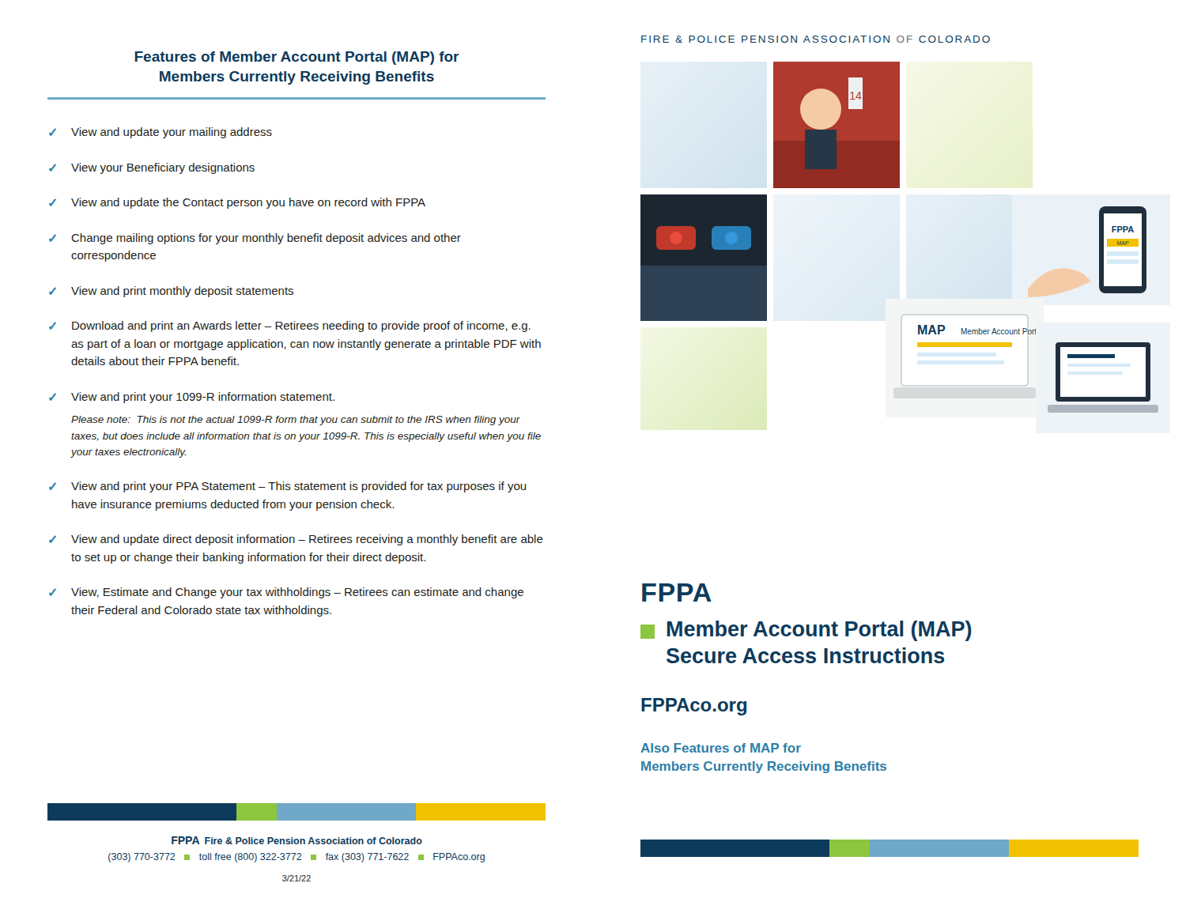Features of Member Account Portal (MAP) for
Members Currently Receiving Benefits
View and update your mailing address
View your Beneficiary designations
View and update the Contact person you have on record with FPPA
Change mailing options for your monthly benefit deposit advices and other correspondence
View and print monthly deposit statements
Download and print an Awards letter – Retirees needing to provide proof of income, e.g. as part of a loan or mortgage application, can now instantly generate a printable PDF with details about their FPPA benefit.
View and print your 1099-R information statement. Please note: This is not the actual 1099-R form that you can submit to the IRS when filing your taxes, but does include all information that is on your 1099-R. This is especially useful when you file your taxes electronically.
View and print your PPA Statement – This statement is provided for tax purposes if you have insurance premiums deducted from your pension check.
View and update direct deposit information – Retirees receiving a monthly benefit are able to set up or change their banking information for their direct deposit.
View, Estimate and Change your tax withholdings – Retirees can estimate and change their Federal and Colorado state tax withholdings.
FPPA Fire & Police Pension Association of Colorado
(303) 770-3772 toll free (800) 322-3772 fax (303) 771-7622 FPPAco.org
3/21/22
FIRE & POLICE PENSION ASSOCIATION of COLORADO
FPPA
Member Account Portal (MAP)
Secure Access Instructions
FPPAco.org
Also Features of MAP for
Members Currently Receiving Benefits